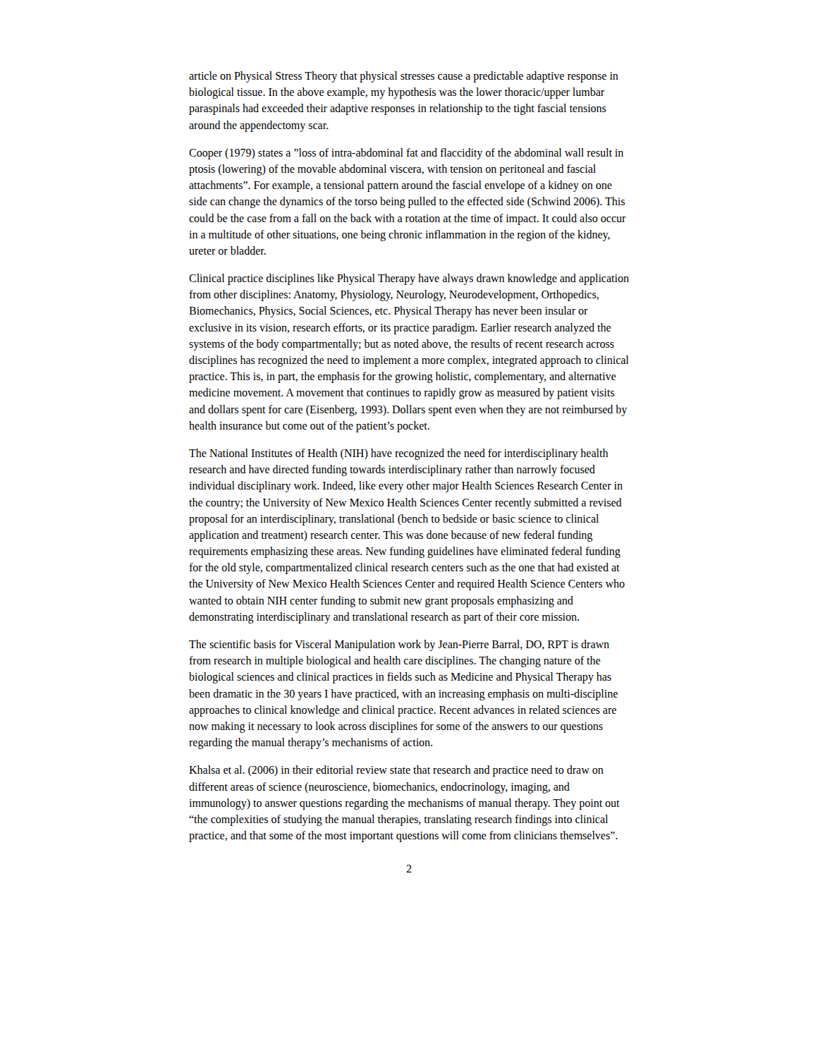article on Physical Stress Theory that physical stresses cause a predictable adaptive response in biological tissue. In the above example, my hypothesis was the lower thoracic/upper lumbar paraspinals had exceeded their adaptive responses in relationship to the tight fascial tensions around the appendectomy scar.
Cooper (1979) states a ”loss of intra-abdominal fat and flaccidity of the abdominal wall result in ptosis (lowering) of the movable abdominal viscera, with tension on peritoneal and fascial attachments”. For example, a tensional pattern around the fascial envelope of a kidney on one side can change the dynamics of the torso being pulled to the effected side (Schwind 2006). This could be the case from a fall on the back with a rotation at the time of impact. It could also occur in a multitude of other situations, one being chronic inflammation in the region of the kidney, ureter or bladder.
Clinical practice disciplines like Physical Therapy have always drawn knowledge and application from other disciplines: Anatomy, Physiology, Neurology, Neurodevelopment, Orthopedics, Biomechanics, Physics, Social Sciences, etc. Physical Therapy has never been insular or exclusive in its vision, research efforts, or its practice paradigm. Earlier research analyzed the systems of the body compartmentally; but as noted above, the results of recent research across disciplines has recognized the need to implement a more complex, integrated approach to clinical practice. This is, in part, the emphasis for the growing holistic, complementary, and alternative medicine movement. A movement that continues to rapidly grow as measured by patient visits and dollars spent for care (Eisenberg, 1993). Dollars spent even when they are not reimbursed by health insurance but come out of the patient’s pocket.
The National Institutes of Health (NIH) have recognized the need for interdisciplinary health research and have directed funding towards interdisciplinary rather than narrowly focused individual disciplinary work. Indeed, like every other major Health Sciences Research Center in the country; the University of New Mexico Health Sciences Center recently submitted a revised proposal for an interdisciplinary, translational (bench to bedside or basic science to clinical application and treatment) research center. This was done because of new federal funding requirements emphasizing these areas. New funding guidelines have eliminated federal funding for the old style, compartmentalized clinical research centers such as the one that had existed at the University of New Mexico Health Sciences Center and required Health Science Centers who wanted to obtain NIH center funding to submit new grant proposals emphasizing and demonstrating interdisciplinary and translational research as part of their core mission.
The scientific basis for Visceral Manipulation work by Jean-Pierre Barral, DO, RPT is drawn from research in multiple biological and health care disciplines. The changing nature of the biological sciences and clinical practices in fields such as Medicine and Physical Therapy has been dramatic in the 30 years I have practiced, with an increasing emphasis on multi-discipline approaches to clinical knowledge and clinical practice. Recent advances in related sciences are now making it necessary to look across disciplines for some of the answers to our questions regarding the manual therapy’s mechanisms of action.
Khalsa et al. (2006) in their editorial review state that research and practice need to draw on different areas of science (neuroscience, biomechanics, endocrinology, imaging, and immunology) to answer questions regarding the mechanisms of manual therapy. They point out “the complexities of studying the manual therapies, translating research findings into clinical practice, and that some of the most important questions will come from clinicians themselves”.
2